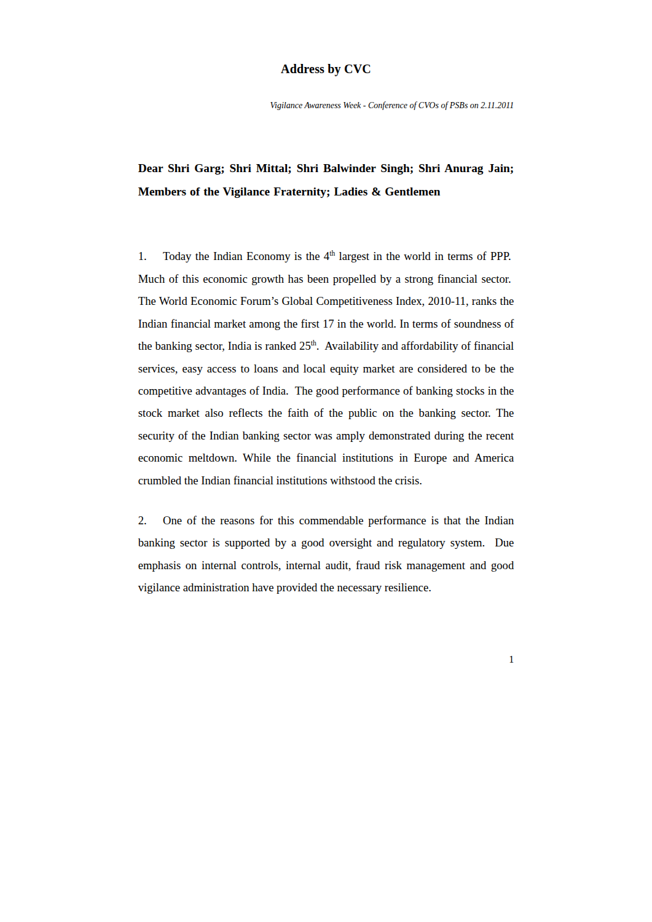Address by CVC
Vigilance Awareness Week - Conference of CVOs of PSBs on 2.11.2011
Dear Shri Garg; Shri Mittal; Shri Balwinder Singh; Shri Anurag Jain; Members of the Vigilance Fraternity; Ladies & Gentlemen
1. Today the Indian Economy is the 4th largest in the world in terms of PPP. Much of this economic growth has been propelled by a strong financial sector. The World Economic Forum’s Global Competitiveness Index, 2010-11, ranks the Indian financial market among the first 17 in the world. In terms of soundness of the banking sector, India is ranked 25th. Availability and affordability of financial services, easy access to loans and local equity market are considered to be the competitive advantages of India. The good performance of banking stocks in the stock market also reflects the faith of the public on the banking sector. The security of the Indian banking sector was amply demonstrated during the recent economic meltdown. While the financial institutions in Europe and America crumbled the Indian financial institutions withstood the crisis.
2. One of the reasons for this commendable performance is that the Indian banking sector is supported by a good oversight and regulatory system. Due emphasis on internal controls, internal audit, fraud risk management and good vigilance administration have provided the necessary resilience.
1